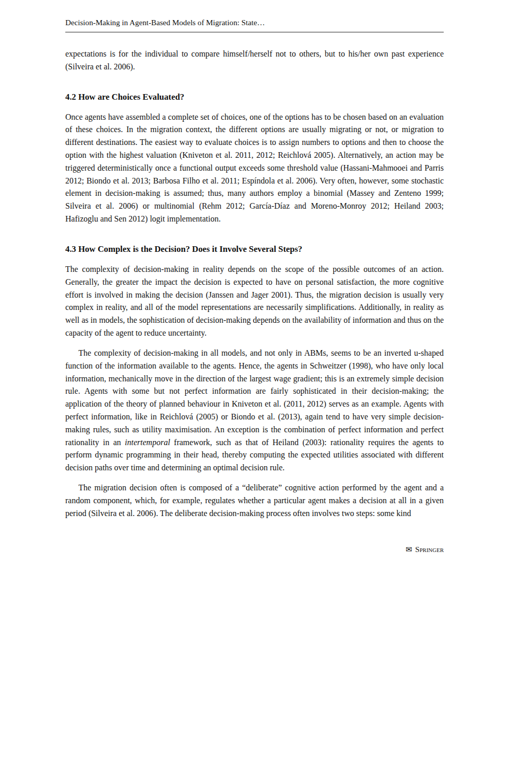Decision-Making in Agent-Based Models of Migration: State…
expectations is for the individual to compare himself/herself not to others, but to his/her own past experience (Silveira et al. 2006).
4.2 How are Choices Evaluated?
Once agents have assembled a complete set of choices, one of the options has to be chosen based on an evaluation of these choices. In the migration context, the different options are usually migrating or not, or migration to different destinations. The easiest way to evaluate choices is to assign numbers to options and then to choose the option with the highest valuation (Kniveton et al. 2011, 2012; Reichlová 2005). Alternatively, an action may be triggered deterministically once a functional output exceeds some threshold value (Hassani-Mahmooei and Parris 2012; Biondo et al. 2013; Barbosa Filho et al. 2011; Espíndola et al. 2006). Very often, however, some stochastic element in decision-making is assumed; thus, many authors employ a binomial (Massey and Zenteno 1999; Silveira et al. 2006) or multinomial (Rehm 2012; García-Díaz and Moreno-Monroy 2012; Heiland 2003; Hafizoglu and Sen 2012) logit implementation.
4.3 How Complex is the Decision? Does it Involve Several Steps?
The complexity of decision-making in reality depends on the scope of the possible outcomes of an action. Generally, the greater the impact the decision is expected to have on personal satisfaction, the more cognitive effort is involved in making the decision (Janssen and Jager 2001). Thus, the migration decision is usually very complex in reality, and all of the model representations are necessarily simplifications. Additionally, in reality as well as in models, the sophistication of decision-making depends on the availability of information and thus on the capacity of the agent to reduce uncertainty.
The complexity of decision-making in all models, and not only in ABMs, seems to be an inverted u-shaped function of the information available to the agents. Hence, the agents in Schweitzer (1998), who have only local information, mechanically move in the direction of the largest wage gradient; this is an extremely simple decision rule. Agents with some but not perfect information are fairly sophisticated in their decision-making; the application of the theory of planned behaviour in Kniveton et al. (2011, 2012) serves as an example. Agents with perfect information, like in Reichlová (2005) or Biondo et al. (2013), again tend to have very simple decision-making rules, such as utility maximisation. An exception is the combination of perfect information and perfect rationality in an intertemporal framework, such as that of Heiland (2003): rationality requires the agents to perform dynamic programming in their head, thereby computing the expected utilities associated with different decision paths over time and determining an optimal decision rule.
The migration decision often is composed of a “deliberate” cognitive action performed by the agent and a random component, which, for example, regulates whether a particular agent makes a decision at all in a given period (Silveira et al. 2006). The deliberate decision-making process often involves two steps: some kind
Springer